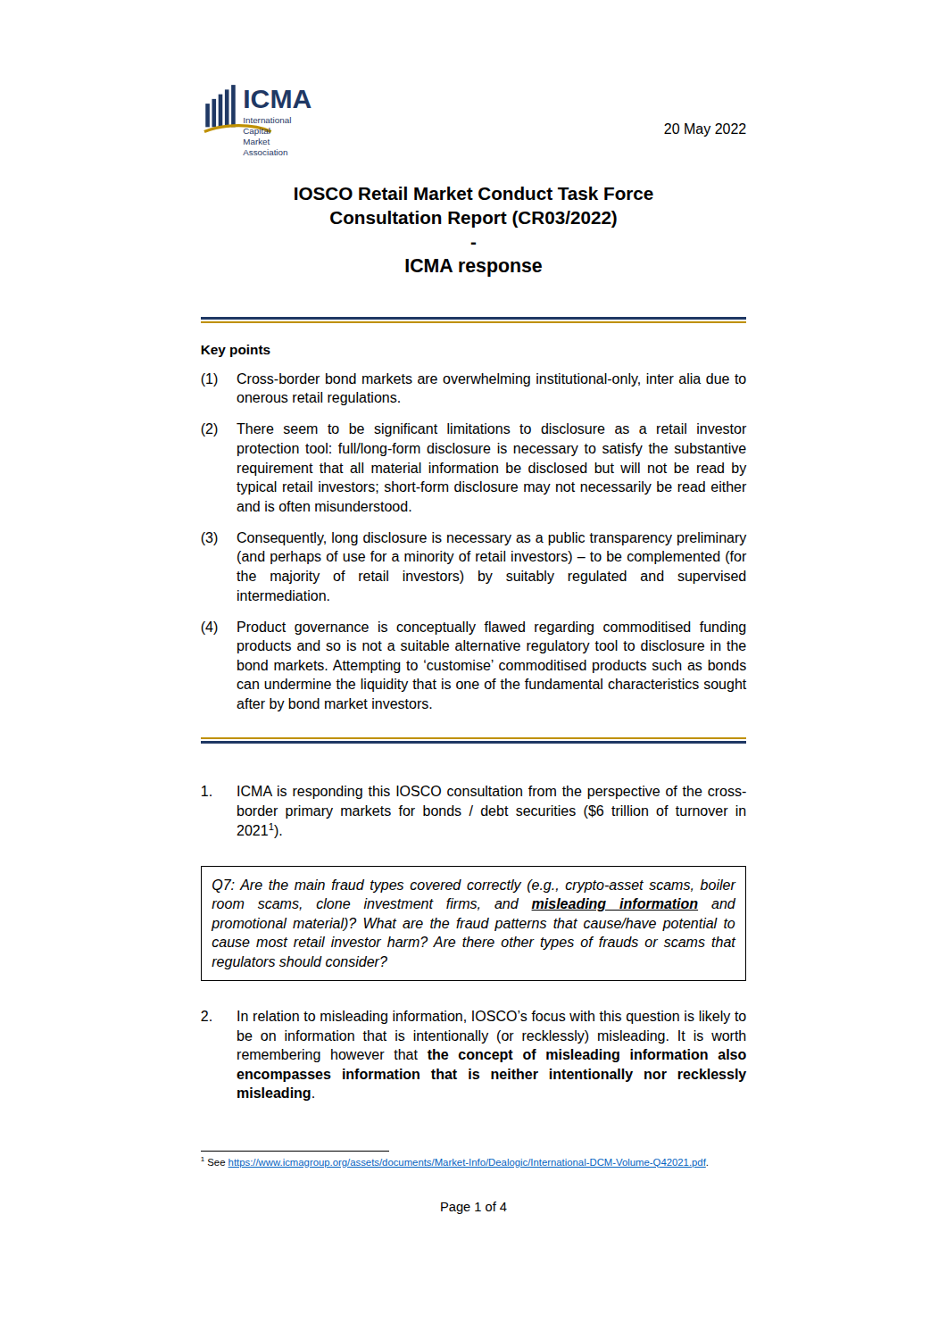ICMA International Capital Market Association
20 May 2022
IOSCO Retail Market Conduct Task Force
Consultation Report (CR03/2022) - ICMA response
Key points
(1) Cross-border bond markets are overwhelming institutional-only, inter alia due to onerous retail regulations.
(2) There seem to be significant limitations to disclosure as a retail investor protection tool: full/long-form disclosure is necessary to satisfy the substantive requirement that all material information be disclosed but will not be read by typical retail investors; short-form disclosure may not necessarily be read either and is often misunderstood.
(3) Consequently, long disclosure is necessary as a public transparency preliminary (and perhaps of use for a minority of retail investors) – to be complemented (for the majority of retail investors) by suitably regulated and supervised intermediation.
(4) Product governance is conceptually flawed regarding commoditised funding products and so is not a suitable alternative regulatory tool to disclosure in the bond markets. Attempting to ‘customise’ commoditised products such as bonds can undermine the liquidity that is one of the fundamental characteristics sought after by bond market investors.
ICMA is responding this IOSCO consultation from the perspective of the cross-border primary markets for bonds / debt securities ($6 trillion of turnover in 20211).
Q7: Are the main fraud types covered correctly (e.g., crypto-asset scams, boiler room scams, clone investment firms, and misleading information and promotional material)? What are the fraud patterns that cause/have potential to cause most retail investor harm? Are there other types of frauds or scams that regulators should consider?
In relation to misleading information, IOSCO’s focus with this question is likely to be on information that is intentionally (or recklessly) misleading. It is worth remembering however that the concept of misleading information also encompasses information that is neither intentionally nor recklessly misleading.
1 See https://www.icmagroup.org/assets/documents/Market-Info/Dealogic/International-DCM-Volume-Q42021.pdf.
Page 1 of 4